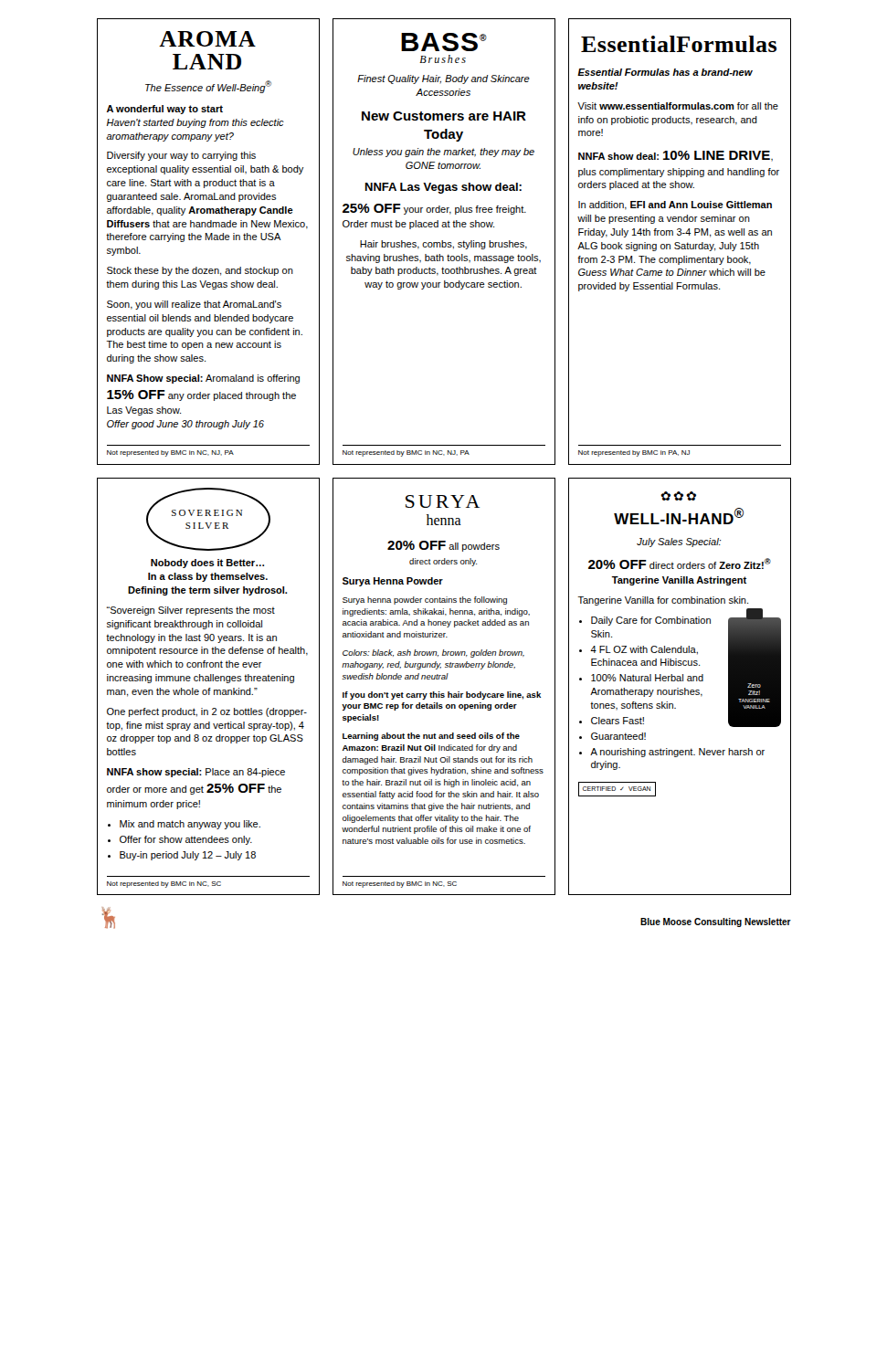Aroma
Land
The Essence of Well-Being®
A wonderful way to start
Haven't started buying from this eclectic aromatherapy company yet?
Diversify your way to carrying this exceptional quality essential oil, bath & body care line. Start with a product that is a guaranteed sale. AromaLand provides affordable, quality Aromatherapy Candle Diffusers that are handmade in New Mexico, therefore carrying the Made in the USA symbol.
Stock these by the dozen, and stockup on them during this Las Vegas show deal.
Soon, you will realize that AromaLand's essential oil blends and blended bodycare products are quality you can be confident in. The best time to open a new account is during the show sales.
NNFA Show special: Aromaland is offering 15% OFF any order placed through the Las Vegas show.
Offer good June 30 through July 16
Not represented by BMC in NC, NJ, PA
BASS®
Brushes
Finest Quality Hair, Body and Skincare Accessories
New Customers are HAIR Today
Unless you gain the market, they may be GONE tomorrow.
NNFA Las Vegas show deal:
25% OFF your order, plus free freight. Order must be placed at the show.
Hair brushes, combs, styling brushes, shaving brushes, bath tools, massage tools, baby bath products, toothbrushes. A great way to grow your bodycare section.
Not represented by BMC in NC, NJ, PA
EssentialFormulas
Essential Formulas has a brand-new website!
Visit www.essentialformulas.com for all the info on probiotic products, research, and more!
NNFA show deal: 10% LINE DRIVE, plus complimentary shipping and handling for orders placed at the show.
In addition, EFI and Ann Louise Gittleman will be presenting a vendor seminar on Friday, July 14th from 3-4 PM, as well as an ALG book signing on Saturday, July 15th from 2-3 PM. The complimentary book, Guess What Came to Dinner which will be provided by Essential Formulas.
Not represented by BMC in PA, NJ
Sovereign Silver
Nobody does it Better…
In a class by themselves.
Defining the term silver hydrosol.
“Sovereign Silver represents the most significant breakthrough in colloidal technology in the last 90 years. It is an omnipotent resource in the defense of health, one with which to confront the ever increasing immune challenges threatening man, even the whole of mankind.”
One perfect product, in 2 oz bottles (dropper-top, fine mist spray and vertical spray-top), 4 oz dropper top and 8 oz dropper top GLASS bottles
NNFA show special: Place an 84-piece order or more and get 25% OFF the minimum order price!
Mix and match anyway you like.
Offer for show attendees only.
Buy-in period July 12 – July 18
Not represented by BMC in NC, SC
Surya
henna
20% OFF all powders
direct orders only.
Surya Henna Powder
Surya henna powder contains the following ingredients: amla, shikakai, henna, aritha, indigo, acacia arabica. And a honey packet added as an antioxidant and moisturizer.
Colors: black, ash brown, brown, golden brown, mahogany, red, burgundy, strawberry blonde, swedish blonde and neutral
If you don't yet carry this hair bodycare line, ask your BMC rep for details on opening order specials!
Learning about the nut and seed oils of the Amazon: Brazil Nut Oil Indicated for dry and damaged hair. Brazil Nut Oil stands out for its rich composition that gives hydration, shine and softness to the hair. Brazil nut oil is high in linoleic acid, an essential fatty acid food for the skin and hair. It also contains vitamins that give the hair nutrients, and oligoelements that offer vitality to the hair. The wonderful nutrient profile of this oil make it one of nature's most valuable oils for use in cosmetics.
Not represented by BMC in NC, SC
✿✿✿
WELL-IN-HAND®
July Sales Special:
20% OFF direct orders of Zero Zitz!® Tangerine Vanilla Astringent
Tangerine Vanilla for combination skin.
Zero
Zitz!
TANGERINE
VANILLA
Daily Care for Combination Skin.
4 FL OZ with Calendula, Echinacea and Hibiscus.
100% Natural Herbal and Aromatherapy nourishes, tones, softens skin.
Clears Fast!
Guaranteed!
A nourishing astringent. Never harsh or drying.
CERTIFIED ✓ VEGAN
🦌
Blue Moose Consulting Newsletter